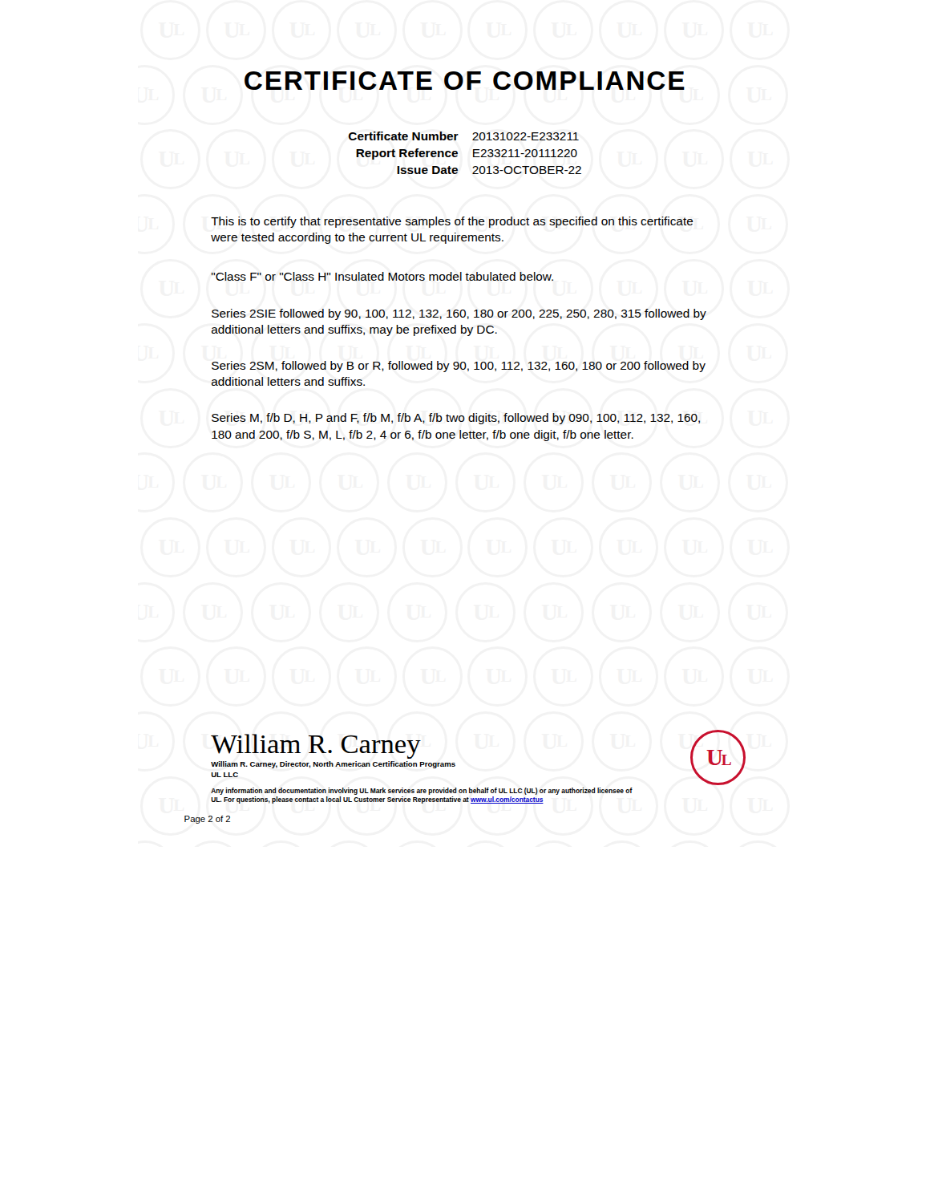UL
UL
UL
UL
UL
UL
UL
UL
UL
UL
UL
UL
UL
UL
UL
UL
UL
UL
UL
UL
UL
UL
UL
UL
UL
UL
UL
UL
UL
UL
UL
UL
UL
UL
UL
UL
UL
UL
UL
UL
UL
UL
UL
UL
UL
UL
UL
UL
UL
UL
UL
UL
UL
UL
UL
UL
UL
UL
UL
UL
UL
UL
UL
UL
UL
UL
UL
UL
UL
UL
UL
UL
UL
UL
UL
UL
UL
UL
UL
UL
UL
UL
UL
UL
UL
UL
UL
UL
UL
UL
UL
UL
UL
UL
UL
UL
UL
UL
UL
UL
UL
UL
UL
UL
UL
UL
UL
UL
UL
UL
UL
UL
UL
UL
UL
UL
UL
UL
UL
UL
UL
UL
UL
UL
UL
UL
UL
UL
UL
UL
UL
UL
UL
UL
UL
UL
UL
UL
UL
UL
UL
UL
UL
UL
UL
UL
UL
UL
UL
UL
CERTIFICATE OF COMPLIANCE
| Certificate Number | 20131022-E233211 |
| Report Reference | E233211-20111220 |
| Issue Date | 2013-OCTOBER-22 |
This is to certify that representative samples of the product as specified on this certificate were tested according to the current UL requirements.
"Class F" or "Class H" Insulated Motors model tabulated below.
Series 2SIE followed by 90, 100, 112, 132, 160, 180 or 200, 225, 250, 280, 315 followed by additional letters and suffixs, may be prefixed by DC.
Series 2SM, followed by B or R, followed by 90, 100, 112, 132, 160, 180 or 200 followed by additional letters and suffixs.
Series M, f/b D, H, P and F, f/b M, f/b A, f/b two digits, followed by 090, 100, 112, 132, 160, 180 and 200, f/b S, M, L, f/b 2, 4 or 6, f/b one letter, f/b one digit, f/b one letter.
William R. Carney
William R. Carney, Director, North American Certification Programs
UL LLC
Any information and documentation involving UL Mark services are provided on behalf of UL LLC (UL) or any authorized licensee of UL. For questions, please contact a local UL Customer Service Representative at www.ul.com/contactus
UL
Page 2 of 2